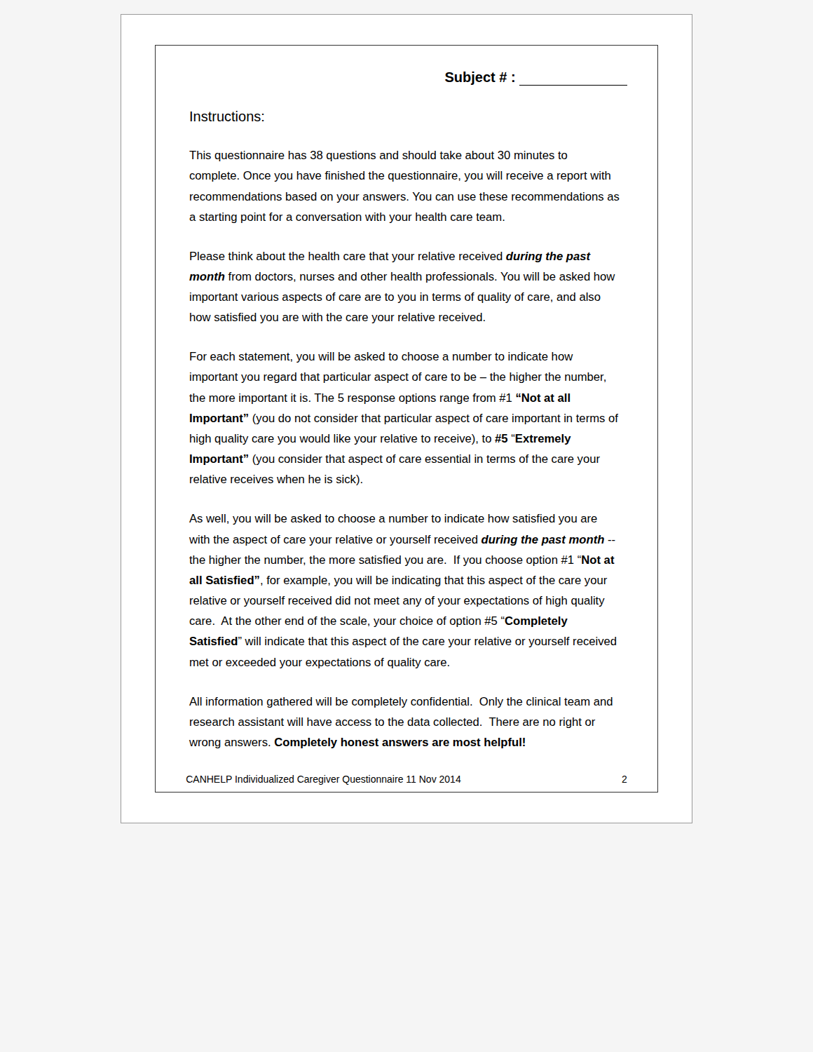Subject # :
Instructions:
This questionnaire has 38 questions and should take about 30 minutes to complete. Once you have finished the questionnaire, you will receive a report with recommendations based on your answers. You can use these recommendations as a starting point for a conversation with your health care team.
Please think about the health care that your relative received during the past month from doctors, nurses and other health professionals. You will be asked how important various aspects of care are to you in terms of quality of care, and also how satisfied you are with the care your relative received.
For each statement, you will be asked to choose a number to indicate how important you regard that particular aspect of care to be – the higher the number, the more important it is. The 5 response options range from #1 “Not at all Important” (you do not consider that particular aspect of care important in terms of high quality care you would like your relative to receive), to #5 “Extremely Important” (you consider that aspect of care essential in terms of the care your relative receives when he is sick).
As well, you will be asked to choose a number to indicate how satisfied you are with the aspect of care your relative or yourself received during the past month -- the higher the number, the more satisfied you are. If you choose option #1 “Not at all Satisfied”, for example, you will be indicating that this aspect of the care your relative or yourself received did not meet any of your expectations of high quality care. At the other end of the scale, your choice of option #5 “Completely Satisfied” will indicate that this aspect of the care your relative or yourself received met or exceeded your expectations of quality care.
All information gathered will be completely confidential. Only the clinical team and research assistant will have access to the data collected. There are no right or wrong answers. Completely honest answers are most helpful!
CANHELP Individualized Caregiver Questionnaire 11 Nov 2014 2